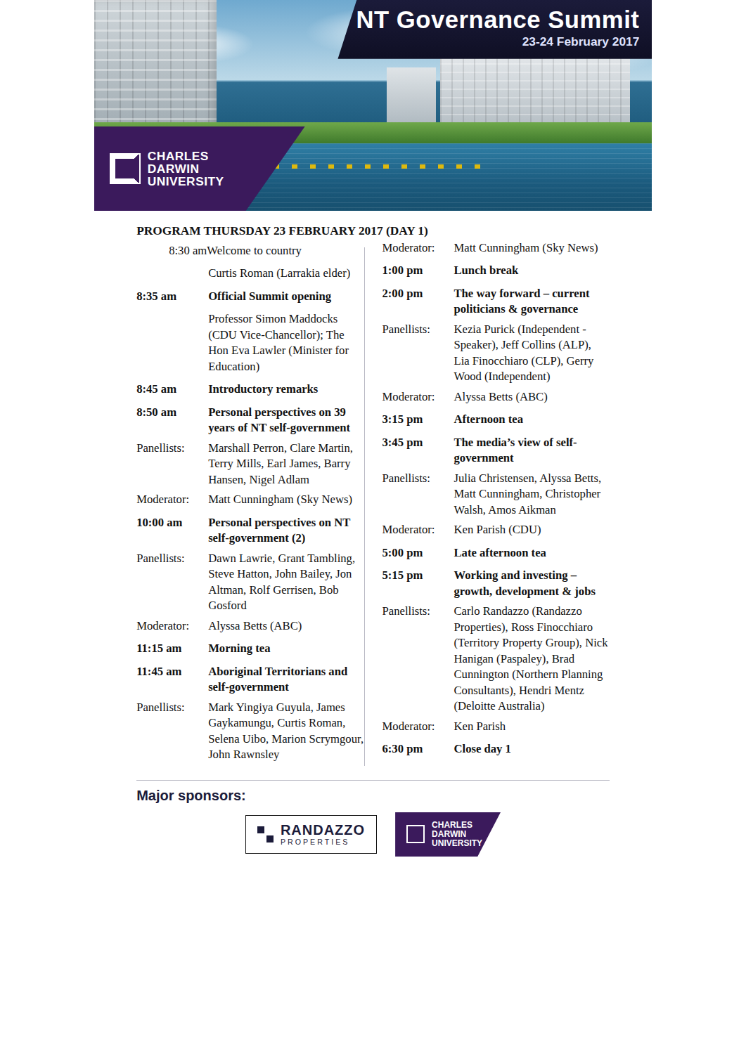NT Governance Summit
23-24 February 2017
CHARLESDARWIN UNIVERSITY
PROGRAM THURSDAY 23 FEBRUARY 2017 (DAY 1)
8:30 am Welcome to country
Curtis Roman (Larrakia elder)
8:35 am
Official Summit opening
Professor Simon Maddocks (CDU Vice-Chancellor); The Hon Eva Lawler (Minister for Education)
8:45 am
Introductory remarks
8:50 am
Personal perspectives on 39 years of NT self-government
Panellists:
Marshall Perron, Clare Martin, Terry Mills, Earl James, Barry Hansen, Nigel Adlam
Moderator:
Matt Cunningham (Sky News)
10:00 am
Personal perspectives on NT self-government (2)
Panellists:
Dawn Lawrie, Grant Tambling, Steve Hatton, John Bailey, Jon Altman, Rolf Gerrisen, Bob Gosford
Moderator:
Alyssa Betts (ABC)
11:15 am
Morning tea
11:45 am
Aboriginal Territorians and self-government
Panellists:
Mark Yingiya Guyula, James Gaykamungu, Curtis Roman, Selena Uibo, Marion Scrymgour, John Rawnsley
Moderator:
Matt Cunningham (Sky News)
1:00 pm
Lunch break
2:00 pm
The way forward – current politicians & governance
Panellists:
Kezia Purick (Independent - Speaker), Jeff Collins (ALP), Lia Finocchiaro (CLP), Gerry Wood (Independent)
Moderator:
Alyssa Betts (ABC)
3:15 pm
Afternoon tea
3:45 pm
The media’s view of self-government
Panellists:
Julia Christensen, Alyssa Betts, Matt Cunningham, Christopher Walsh, Amos Aikman
Moderator:
Ken Parish (CDU)
5:00 pm
Late afternoon tea
5:15 pm
Working and investing – growth, development & jobs
Panellists:
Carlo Randazzo (Randazzo Properties), Ross Finocchiaro (Territory Property Group), Nick Hanigan (Paspaley), Brad Cunnington (Northern Planning Consultants), Hendri Mentz (Deloitte Australia)
Moderator:
Ken Parish
6:30 pm
Close day 1
Major sponsors:
RANDAZZO PROPERTIES
CHARLES
DARWIN
UNIVERSITY